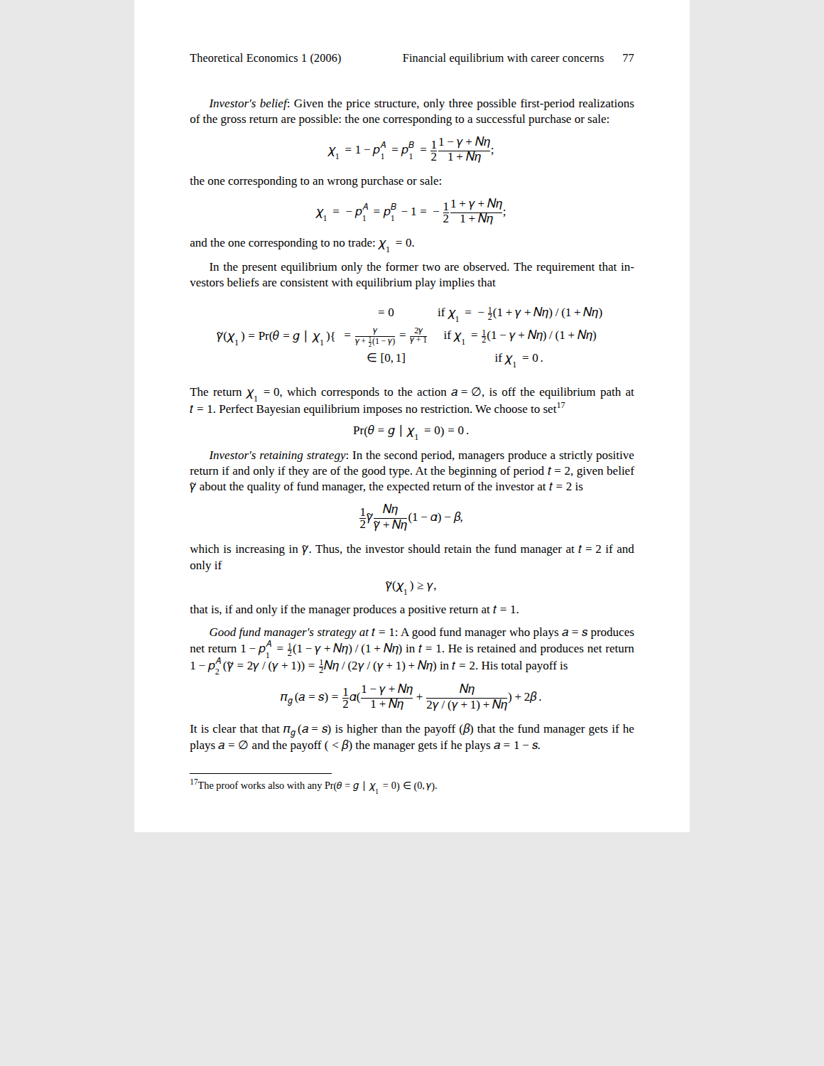Theoretical Economics 1 (2006) Financial equilibrium with career concerns77
Investor's belief: Given the price structure, only three possible first-period realizations of the gross return are possible: the one corresponding to a successful purchase or sale:
χ1 = 1− p1A = p1B = 12 1−γ+Nη 1+Nη ;
the one corresponding to an wrong purchase or sale:
χ1 = − p1A = p1B −1 = − 12 1+γ+Nη 1+Nη ;
and the one corresponding to no trade: χ1=0.
In the present equilibrium only the former two are observed. The requirement that investors beliefs are consistent with equilibrium play implies that
γ~ (χ1) = Pr ( θ=g∣χ1 ) { =0 if χ1=− 12 (1+γ+Nη) / (1+Nη) = γ γ+12(1−γ) = 2γ γ+1 if χ1= 12 (1−γ+Nη) / (1+Nη) ∈[0,1] if χ1=0.
The return χ1=0, which corresponds to the action a=∅, is off the equilibrium path at t=1. Perfect Bayesian equilibrium imposes no restriction. We choose to set17
Pr ( θ=g∣χ1=0 ) =0.
Investor's retaining strategy: In the second period, managers produce a strictly positive return if and only if they are of the good type. At the beginning of period t=2, given belief γ~ about the quality of fund manager, the expected return of the investor at t=2 is
12 γ~ Nη γ~+Nη (1−α) −β,
which is increasing in γ~. Thus, the investor should retain the fund manager at t=2 if and only if
γ~ (χ1) ≥γ,
that is, if and only if the manager produces a positive return at t=1.
Good fund manager's strategy at t=1: A good fund manager who plays a=s produces net return 1−p1A=12(1−γ+Nη)/(1+Nη) in t=1. He is retained and produces net return 1−p2A(γ~=2γ/(γ+1))=12Nη/(2γ/(γ+1)+Nη) in t=2. His total payoff is
πg (a=s) = 12 α ( 1−γ+Nη 1+Nη + Nη 2γ/(γ+1)+Nη ) +2β.
It is clear that that πg(a=s) is higher than the payoff (β) that the fund manager gets if he plays a=∅ and the payoff (<β) the manager gets if he plays a=1−s.
17The proof works also with any Pr(θ=g∣χ1=0)∈(0,γ).